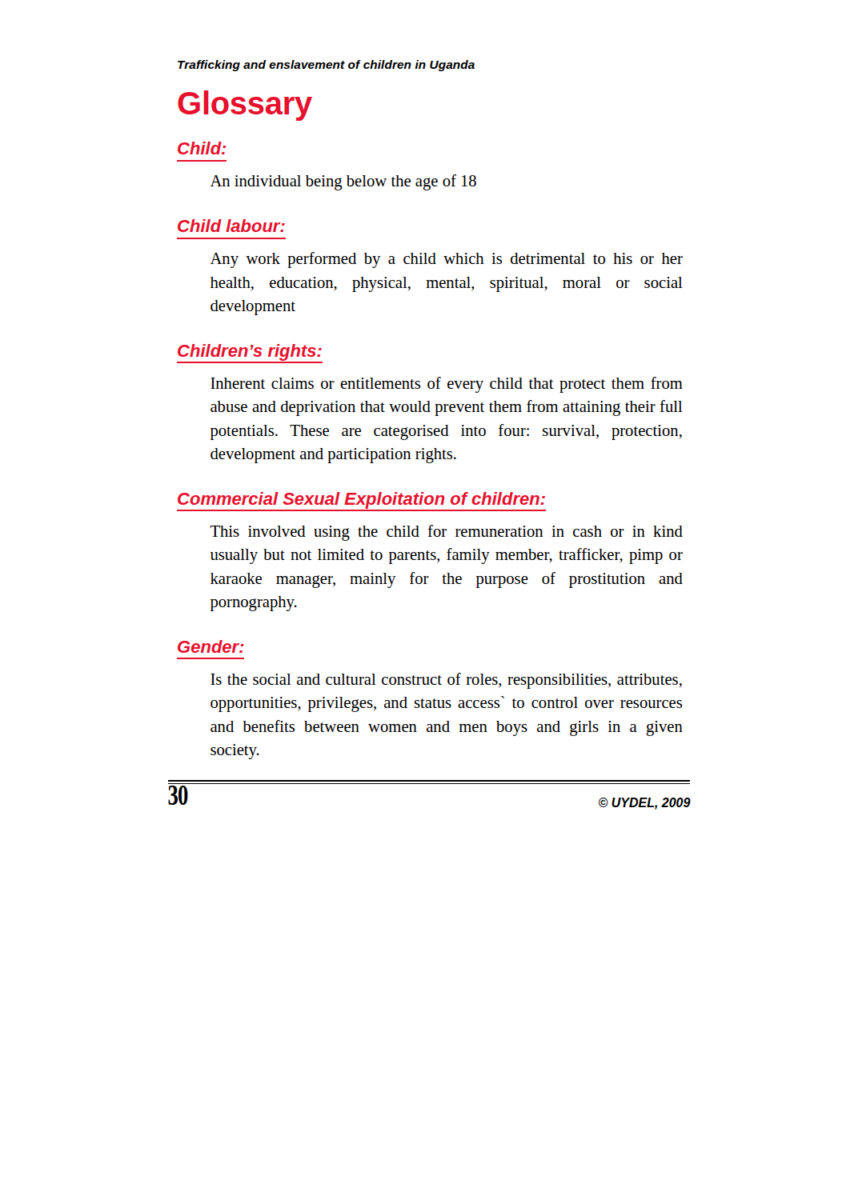Trafficking and enslavement of children in Uganda
Glossary
Child:
An individual being below the age of 18
Child labour:
Any work performed by a child which is detrimental to his or her health, education, physical, mental, spiritual, moral or social development
Children’s rights:
Inherent claims or entitlements of every child that protect them from abuse and deprivation that would prevent them from attaining their full potentials. These are categorised into four: survival, protection, development and participation rights.
Commercial Sexual Exploitation of children:
This involved using the child for remuneration in cash or in kind usually but not limited to parents, family member, trafficker, pimp or karaoke manager, mainly for the purpose of prostitution and pornography.
Gender:
Is the social and cultural construct of roles, responsibilities, attributes, opportunities, privileges, and status access` to control over resources and benefits between women and men boys and girls in a given society.
30 © UYDEL, 2009